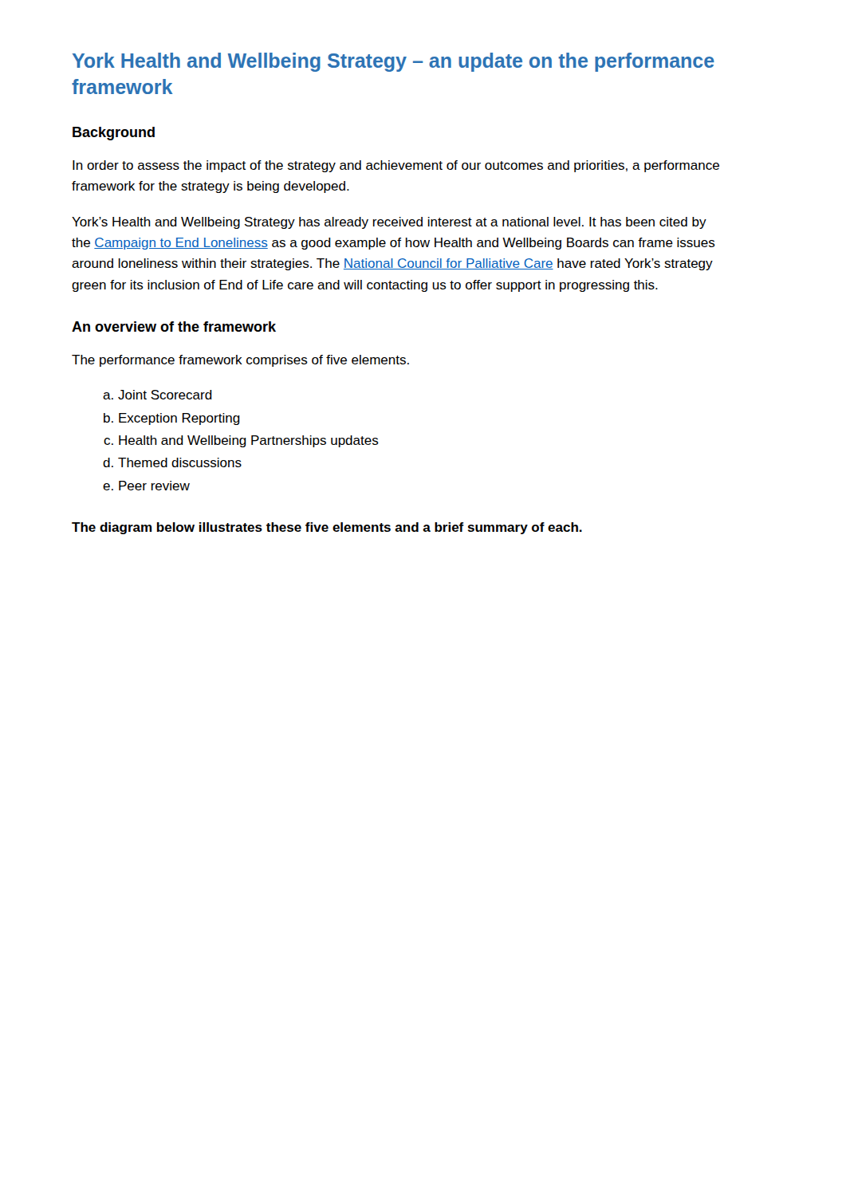York Health and Wellbeing Strategy – an update on the performance framework
Background
In order to assess the impact of the strategy and achievement of our outcomes and priorities, a performance framework for the strategy is being developed.
York’s Health and Wellbeing Strategy has already received interest at a national level. It has been cited by the Campaign to End Loneliness as a good example of how Health and Wellbeing Boards can frame issues around loneliness within their strategies. The National Council for Palliative Care have rated York’s strategy green for its inclusion of End of Life care and will contacting us to offer support in progressing this.
An overview of the framework
The performance framework comprises of five elements.
Joint Scorecard
Exception Reporting
Health and Wellbeing Partnerships updates
Themed discussions
Peer review
The diagram below illustrates these five elements and a brief summary of each.